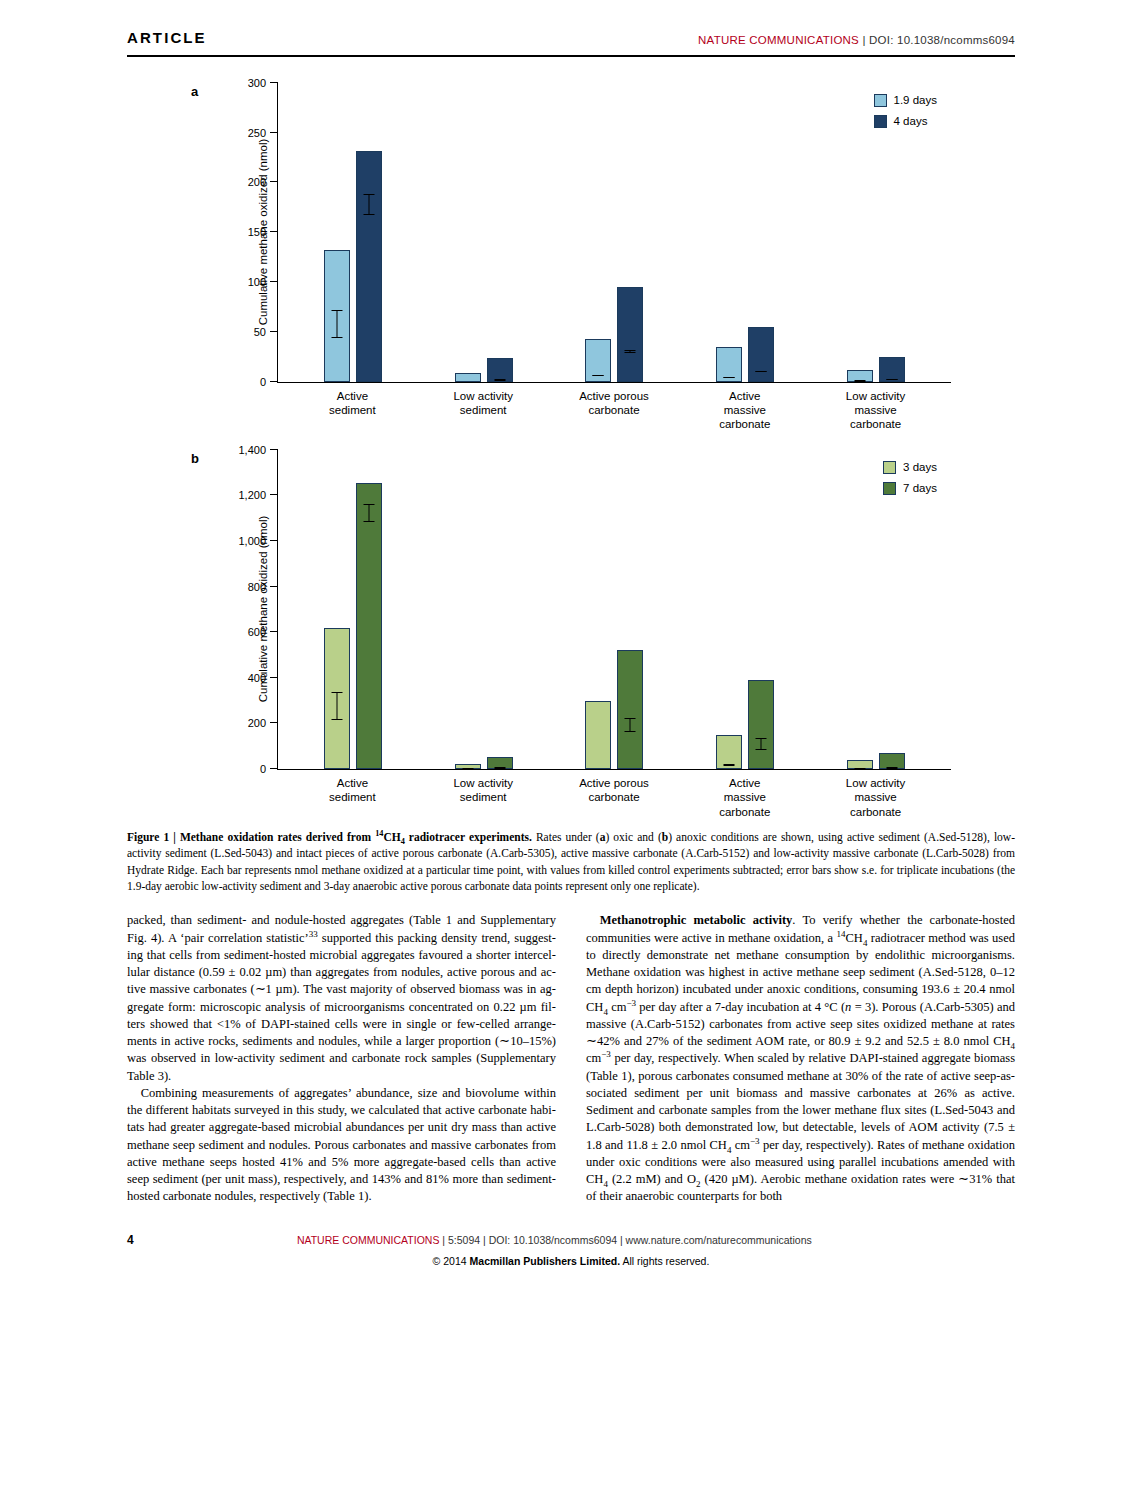Article
NATURE COMMUNICATIONS | DOI: 10.1038/ncomms6094
a
Cumulative methane oxidized (nmol)
0
50
100
150
200
250
300
1.9 days
4 days
Active
sediment
Low activity
sediment
Active porous
carbonate
Active
massive
carbonate
Low activity
massive
carbonate
b
Cumulative methane oxidized (nmol)
0
200
400
600
800
1,000
1,200
1,400
3 days
7 days
Active
sediment
Low activity
sediment
Active porous
carbonate
Active
massive
carbonate
Low activity
massive
carbonate
Figure 1 | Methane oxidation rates derived from 14CH4 radiotracer experiments. Rates under (a) oxic and (b) anoxic conditions are shown, using active sediment (A.Sed-5128), low-activity sediment (L.Sed-5043) and intact pieces of active porous carbonate (A.Carb-5305), active massive carbonate (A.Carb-5152) and low-activity massive carbonate (L.Carb-5028) from Hydrate Ridge. Each bar represents nmol methane oxidized at a particular time point, with values from killed control experiments subtracted; error bars show s.e. for triplicate incubations (the 1.9-day aerobic low-activity sediment and 3-day anaerobic active porous carbonate data points represent only one replicate).
packed, than sediment- and nodule-hosted aggregates (Table 1 and Supplementary Fig. 4). A ‘pair correlation statistic’33 supported this packing density trend, suggesting that cells from sediment-hosted microbial aggregates favoured a shorter intercellular distance (0.59 ± 0.02 µm) than aggregates from nodules, active porous and active massive carbonates (∼1 µm). The vast majority of observed biomass was in aggregate form: microscopic analysis of microorganisms concentrated on 0.22 µm filters showed that <1% of DAPI-stained cells were in single or few-celled arrangements in active rocks, sediments and nodules, while a larger proportion (∼10–15%) was observed in low-activity sediment and carbonate rock samples (Supplementary Table 3).
Combining measurements of aggregates’ abundance, size and biovolume within the different habitats surveyed in this study, we calculated that active carbonate habitats had greater aggregate-based microbial abundances per unit dry mass than active methane seep sediment and nodules. Porous carbonates and massive carbonates from active methane seeps hosted 41% and 5% more aggregate-based cells than active seep sediment (per unit mass), respectively, and 143% and 81% more than sediment-hosted carbonate nodules, respectively (Table 1).
Methanotrophic metabolic activity. To verify whether the carbonate-hosted communities were active in methane oxidation, a 14CH4 radiotracer method was used to directly demonstrate net methane consumption by endolithic microorganisms. Methane oxidation was highest in active methane seep sediment (A.Sed-5128, 0–12 cm depth horizon) incubated under anoxic conditions, consuming 193.6 ± 20.4 nmol CH4 cm−3 per day after a 7-day incubation at 4 °C (n = 3). Porous (A.Carb-5305) and massive (A.Carb-5152) carbonates from active seep sites oxidized methane at rates ∼42% and 27% of the sediment AOM rate, or 80.9 ± 9.2 and 52.5 ± 8.0 nmol CH4 cm−3 per day, respectively. When scaled by relative DAPI-stained aggregate biomass (Table 1), porous carbonates consumed methane at 30% of the rate of active seep-associated sediment per unit biomass and massive carbonates at 26% as active. Sediment and carbonate samples from the lower methane flux sites (L.Sed-5043 and L.Carb-5028) both demonstrated low, but detectable, levels of AOM activity (7.5 ± 1.8 and 11.8 ± 2.0 nmol CH4 cm−3 per day, respectively). Rates of methane oxidation under oxic conditions were also measured using parallel incubations amended with CH4 (2.2 mM) and O2 (420 µM). Aerobic methane oxidation rates were ∼31% that of their anaerobic counterparts for both
4
NATURE COMMUNICATIONS | 5:5094 | DOI: 10.1038/ncomms6094 | www.nature.com/naturecommunications
© 2014 Macmillan Publishers Limited. All rights reserved.